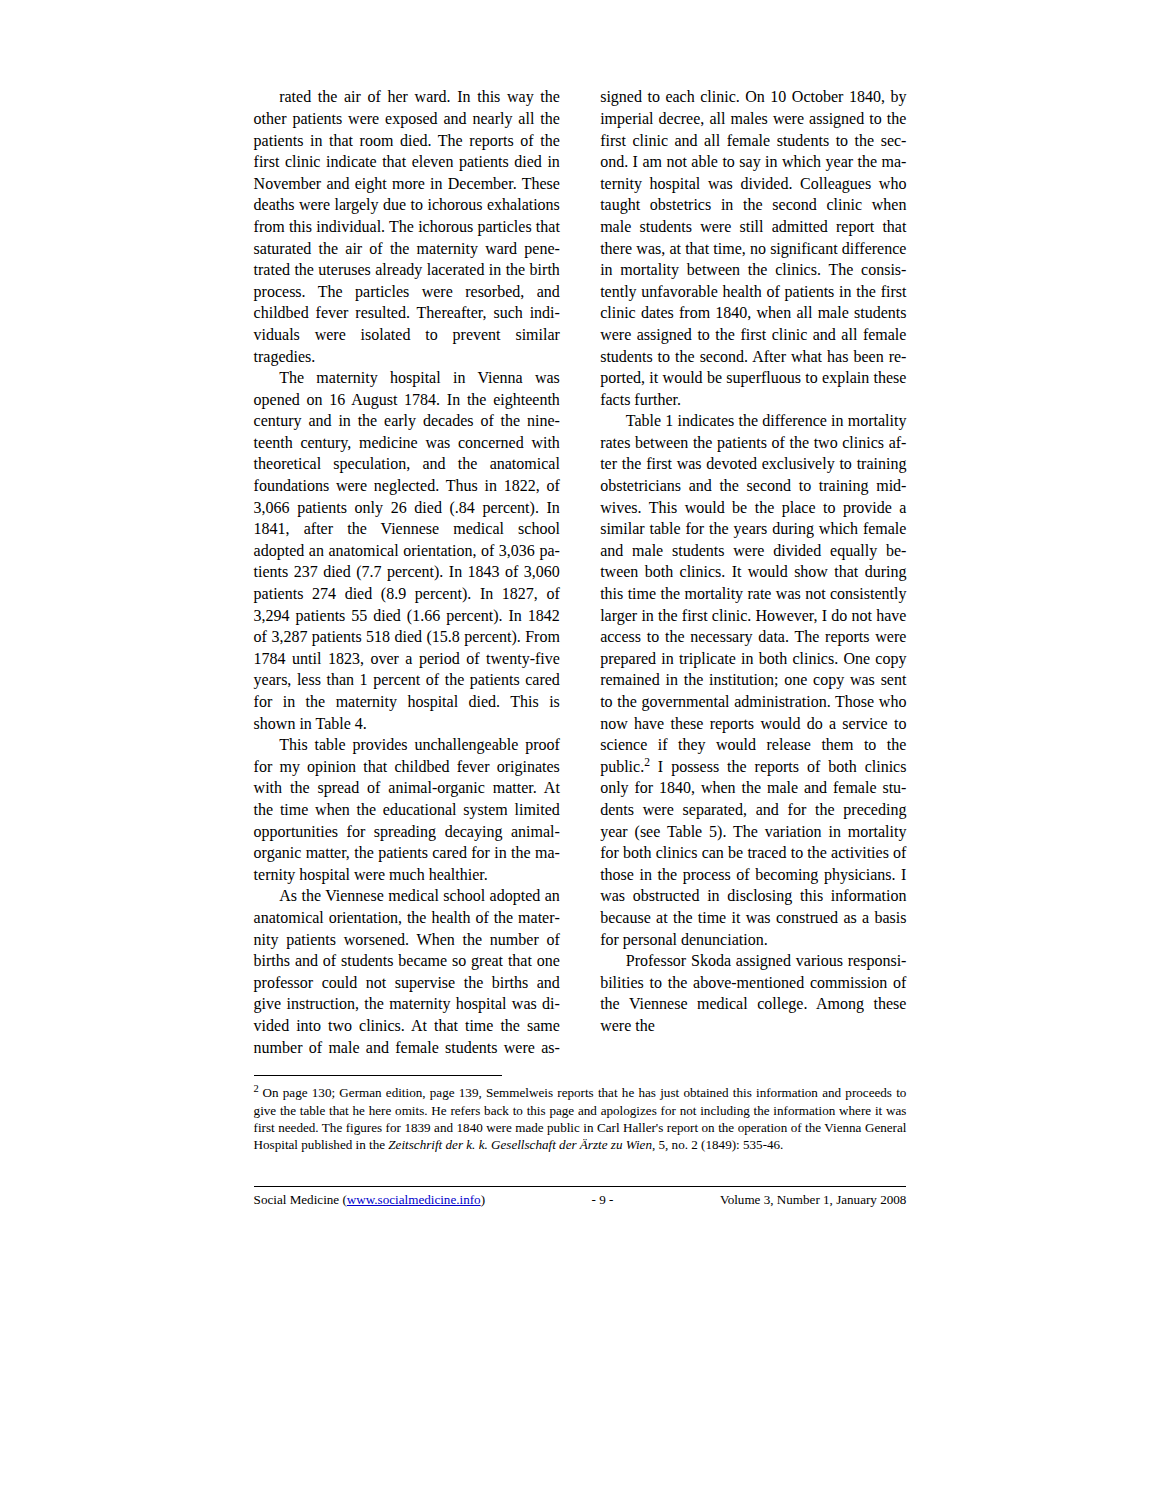rated the air of her ward. In this way the other patients were exposed and nearly all the patients in that room died. The reports of the first clinic indicate that eleven patients died in November and eight more in December. These deaths were largely due to ichorous exhalations from this individual. The ichorous particles that saturated the air of the maternity ward penetrated the uteruses already lacerated in the birth process. The particles were resorbed, and childbed fever resulted. Thereafter, such individuals were isolated to prevent similar tragedies.
The maternity hospital in Vienna was opened on 16 August 1784. In the eighteenth century and in the early decades of the nineteenth century, medicine was concerned with theoretical speculation, and the anatomical foundations were neglected. Thus in 1822, of 3,066 patients only 26 died (.84 percent). In 1841, after the Viennese medical school adopted an anatomical orientation, of 3,036 patients 237 died (7.7 percent). In 1843 of 3,060 patients 274 died (8.9 percent). In 1827, of 3,294 patients 55 died (1.66 percent). In 1842 of 3,287 patients 518 died (15.8 percent). From 1784 until 1823, over a period of twenty-five years, less than 1 percent of the patients cared for in the maternity hospital died. This is shown in Table 4.
This table provides unchallengeable proof for my opinion that childbed fever originates with the spread of animal-organic matter. At the time when the educational system limited opportunities for spreading decaying animal-organic matter, the patients cared for in the maternity hospital were much healthier.
As the Viennese medical school adopted an anatomical orientation, the health of the maternity patients worsened. When the number of births and of students became so great that one professor could not supervise the births and give instruction, the maternity hospital was divided into two clinics. At that time the same number of male and female students were assigned to each clinic. On 10 October 1840, by imperial decree, all males were assigned to the first clinic and all female students to the second. I am not able to say in which year the maternity hospital was divided. Colleagues who taught obstetrics in the second clinic when male students were still admitted report that there was, at that time, no significant difference in mortality between the clinics. The consistently unfavorable health of patients in the first clinic dates from 1840, when all male students were assigned to the first clinic and all female students to the second. After what has been reported, it would be superfluous to explain these facts further.
Table 1 indicates the difference in mortality rates between the patients of the two clinics after the first was devoted exclusively to training obstetricians and the second to training midwives. This would be the place to provide a similar table for the years during which female and male students were divided equally between both clinics. It would show that during this time the mortality rate was not consistently larger in the first clinic. However, I do not have access to the necessary data. The reports were prepared in triplicate in both clinics. One copy remained in the institution; one copy was sent to the governmental administration. Those who now have these reports would do a service to science if they would release them to the public.2 I possess the reports of both clinics only for 1840, when the male and female students were separated, and for the preceding year (see Table 5). The variation in mortality for both clinics can be traced to the activities of those in the process of becoming physicians. I was obstructed in disclosing this information because at the time it was construed as a basis for personal denunciation.
Professor Skoda assigned various responsibilities to the above-mentioned commission of the Viennese medical college. Among these were the
2 On page 130; German edition, page 139, Semmelweis reports that he has just obtained this information and proceeds to give the table that he here omits. He refers back to this page and apologizes for not including the information where it was first needed. The figures for 1839 and 1840 were made public in Carl Haller's report on the operation of the Vienna General Hospital published in the Zeitschrift der k. k. Gesellschaft der Ärzte zu Wien, 5, no. 2 (1849): 535-46.
Social Medicine (www.socialmedicine.info)
- 9 -
Volume 3, Number 1, January 2008